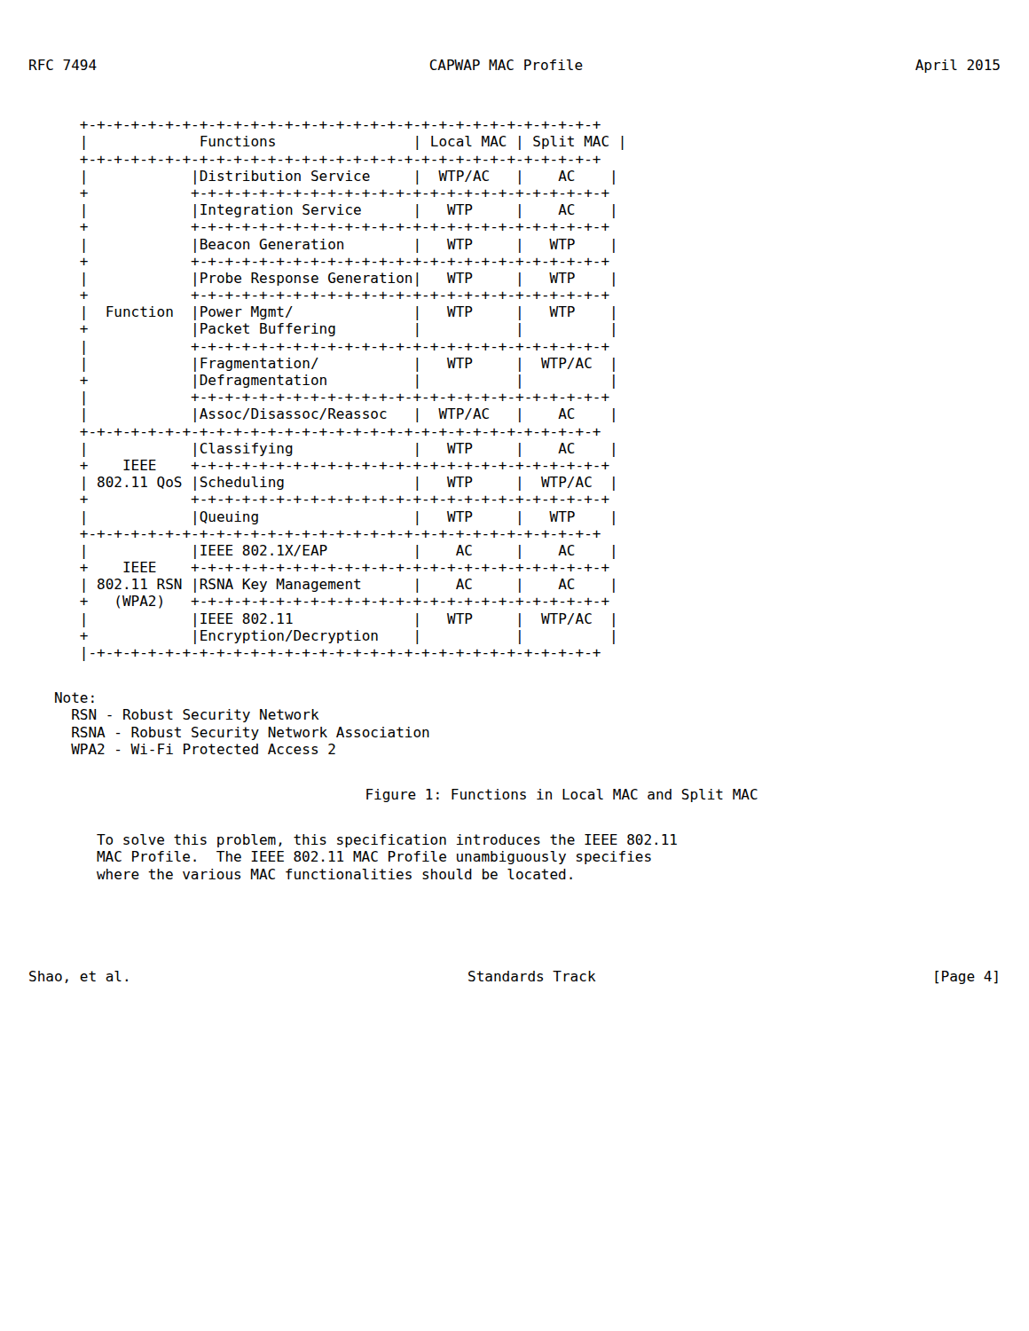RFC 7494 CAPWAP MAC Profile April 2015
      +-+-+-+-+-+-+-+-+-+-+-+-+-+-+-+-+-+-+-+-+-+-+-+-+-+-+-+-+-+-+
      |             Functions                | Local MAC | Split MAC |
      +-+-+-+-+-+-+-+-+-+-+-+-+-+-+-+-+-+-+-+-+-+-+-+-+-+-+-+-+-+-+
      |            |Distribution Service     |  WTP/AC   |    AC    |
      +            +-+-+-+-+-+-+-+-+-+-+-+-+-+-+-+-+-+-+-+-+-+-+-+-+
      |            |Integration Service      |   WTP     |    AC    |
      +            +-+-+-+-+-+-+-+-+-+-+-+-+-+-+-+-+-+-+-+-+-+-+-+-+
      |            |Beacon Generation        |   WTP     |   WTP    |
      +            +-+-+-+-+-+-+-+-+-+-+-+-+-+-+-+-+-+-+-+-+-+-+-+-+
      |            |Probe Response Generation|   WTP     |   WTP    |
      +            +-+-+-+-+-+-+-+-+-+-+-+-+-+-+-+-+-+-+-+-+-+-+-+-+
      |  Function  |Power Mgmt/              |   WTP     |   WTP    |
      +            |Packet Buffering         |           |          |
      |            +-+-+-+-+-+-+-+-+-+-+-+-+-+-+-+-+-+-+-+-+-+-+-+-+
      |            |Fragmentation/           |   WTP     |  WTP/AC  |
      +            |Defragmentation          |           |          |
      |            +-+-+-+-+-+-+-+-+-+-+-+-+-+-+-+-+-+-+-+-+-+-+-+-+
      |            |Assoc/Disassoc/Reassoc   |  WTP/AC   |    AC    |
      +-+-+-+-+-+-+-+-+-+-+-+-+-+-+-+-+-+-+-+-+-+-+-+-+-+-+-+-+-+-+
      |            |Classifying              |   WTP     |    AC    |
      +    IEEE    +-+-+-+-+-+-+-+-+-+-+-+-+-+-+-+-+-+-+-+-+-+-+-+-+
      | 802.11 QoS |Scheduling               |   WTP     |  WTP/AC  |
      +            +-+-+-+-+-+-+-+-+-+-+-+-+-+-+-+-+-+-+-+-+-+-+-+-+
      |            |Queuing                  |   WTP     |   WTP    |
      +-+-+-+-+-+-+-+-+-+-+-+-+-+-+-+-+-+-+-+-+-+-+-+-+-+-+-+-+-+-+
      |            |IEEE 802.1X/EAP          |    AC     |    AC    |
      +    IEEE    +-+-+-+-+-+-+-+-+-+-+-+-+-+-+-+-+-+-+-+-+-+-+-+-+
      | 802.11 RSN |RSNA Key Management      |    AC     |    AC    |
      +   (WPA2)   +-+-+-+-+-+-+-+-+-+-+-+-+-+-+-+-+-+-+-+-+-+-+-+-+
      |            |IEEE 802.11              |   WTP     |  WTP/AC  |
      +            |Encryption/Decryption    |           |          |
      |-+-+-+-+-+-+-+-+-+-+-+-+-+-+-+-+-+-+-+-+-+-+-+-+-+-+-+-+-+-+
   Note:
     RSN - Robust Security Network
     RSNA - Robust Security Network Association
     WPA2 - Wi-Fi Protected Access 2
           Figure 1: Functions in Local MAC and Split MAC
   To solve this problem, this specification introduces the IEEE 802.11
   MAC Profile.  The IEEE 802.11 MAC Profile unambiguously specifies
   where the various MAC functionalities should be located.
Shao, et al. Standards Track [Page 4]